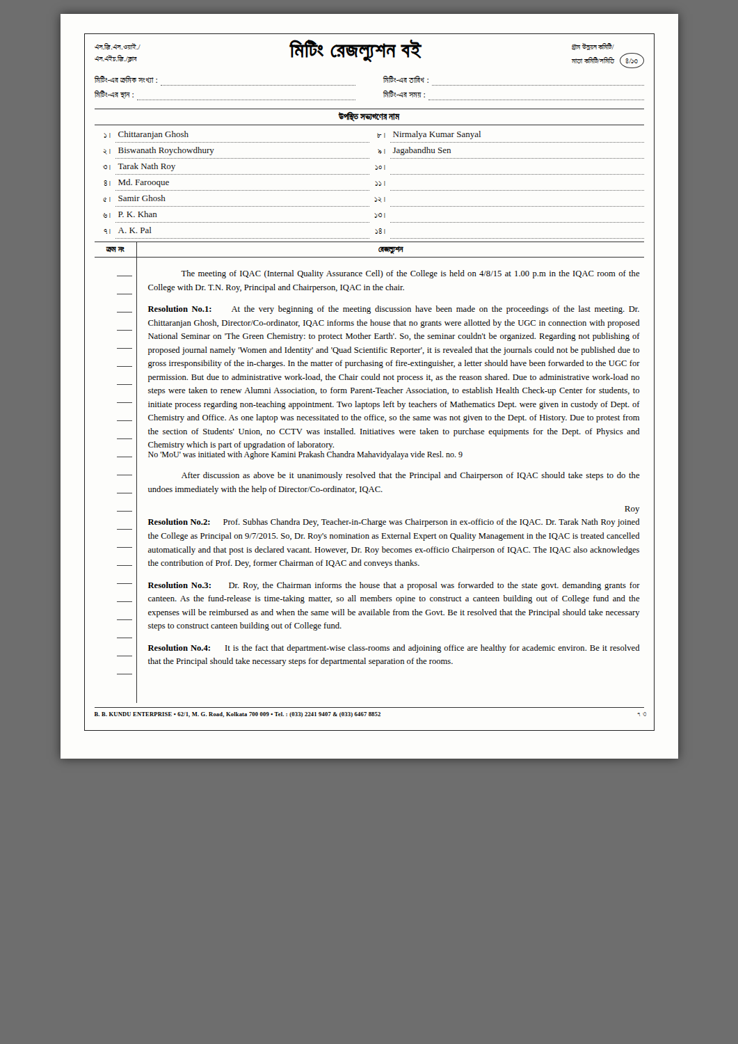এস.জি.এস.ওয়াই./
এস.এইচ.জি./ক্লাব
মিটিং রেজল্যুশন বই
গ্রাম উন্নয়ন কমিটি/
মাতা কমিটি/সমিতি ৪/১৩
মিটিং-এর ক্রমিক সংখ্যা :
মিটিং-এর স্থান :
মিটিং-এর তারিখ :
মিটিং-এর সময় :
উপস্থিত সভ্যগণের নাম
| ১। | Chittaranjan Ghosh | ৮। | Nirmalya Kumar Sanyal |
| ২। | Biswanath Roychowdhury | ৯। | Jagabandhu Sen |
| ৩। | Tarak Nath Roy | ১০। | |
| ৪। | Md. Farooque | ১১। | |
| ৫। | Samir Ghosh | ১২। | |
| ৬। | P. K. Khan | ১৩। | |
| ৭। | A. K. Pal | ১৪। | |
ক্রম নং
রেজল্যুশন
The meeting of IQAC (Internal Quality Assurance Cell) of the College is held on 4/8/15 at 1.00 p.m in the IQAC room of the College with Dr. T.N. Roy, Principal and Chairperson, IQAC in the chair.
Resolution No.1: At the very beginning of the meeting discussion have been made on the proceedings of the last meeting. Dr. Chittaranjan Ghosh, Director/Co-ordinator, IQAC informs the house that no grants were allotted by the UGC in connection with proposed National Seminar on 'The Green Chemistry: to protect Mother Earth'. So, the seminar couldn't be organized. Regarding not publishing of proposed journal namely 'Women and Identity' and 'Quad Scientific Reporter', it is revealed that the journals could not be published due to gross irresponsibility of the in-charges. In the matter of purchasing of fire-extinguisher, a letter should have been forwarded to the UGC for permission. But due to administrative work-load, the Chair could not process it, as the reason shared. Due to administrative work-load no steps were taken to renew Alumni Association, to form Parent-Teacher Association, to establish Health Check-up Center for students, to initiate process regarding non-teaching appointment. Two laptops left by teachers of Mathematics Dept. were given in custody of Dept. of Chemistry and Office. As one laptop was necessitated to the office, so the same was not given to the Dept. of History. Due to protest from the section of Students' Union, no CCTV was installed. Initiatives were taken to purchase equipments for the Dept. of Physics and Chemistry which is part of upgradation of laboratory. No 'MoU' was initiated with Aghore Kamini Prakash Chandra Mahavidyalaya vide Resl. no. 9
After discussion as above be it unanimously resolved that the Principal and Chairperson of IQAC should take steps to do the undoes immediately with the help of Director/Co-ordinator, IQAC.
Roy
Resolution No.2: Prof. Subhas Chandra Dey, Teacher-in-Charge was Chairperson in ex-officio of the IQAC. Dr. Tarak Nath Roy joined the College as Principal on 9/7/2015. So, Dr. Roy's nomination as External Expert on Quality Management in the IQAC is treated cancelled automatically and that post is declared vacant. However, Dr. Roy becomes ex-officio Chairperson of IQAC. The IQAC also acknowledges the contribution of Prof. Dey, former Chairman of IQAC and conveys thanks.
Resolution No.3: Dr. Roy, the Chairman informs the house that a proposal was forwarded to the state govt. demanding grants for canteen. As the fund-release is time-taking matter, so all members opine to construct a canteen building out of College fund and the expenses will be reimbursed as and when the same will be available from the Govt. Be it resolved that the Principal should take necessary steps to construct canteen building out of College fund.
Resolution No.4: It is the fact that department-wise class-rooms and adjoining office are healthy for academic environ. Be it resolved that the Principal should take necessary steps for departmental separation of the rooms.
B. B. KUNDU ENTERPRISE • 62/1, M. G. Road, Kolkata 700 009 • Tel. : (033) 2241 9407 & (033) 6467 8852
৭ ৩